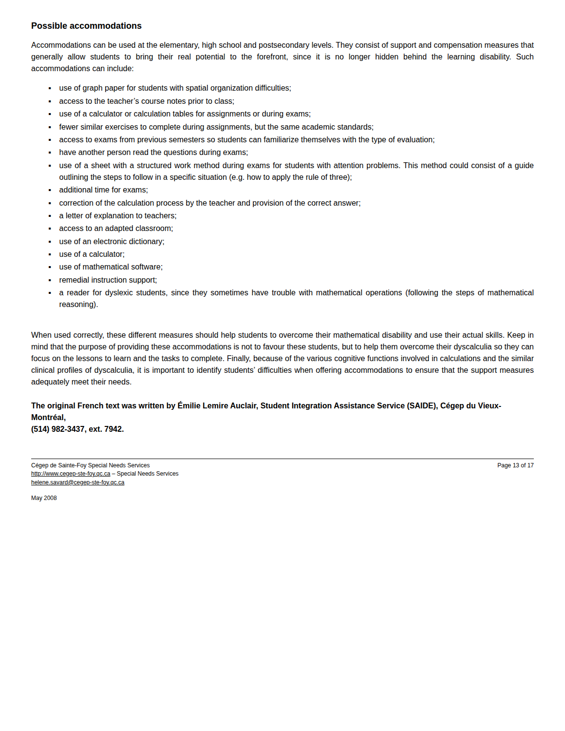Possible accommodations
Accommodations can be used at the elementary, high school and postsecondary levels. They consist of support and compensation measures that generally allow students to bring their real potential to the forefront, since it is no longer hidden behind the learning disability. Such accommodations can include:
use of graph paper for students with spatial organization difficulties;
access to the teacher’s course notes prior to class;
use of a calculator or calculation tables for assignments or during exams;
fewer similar exercises to complete during assignments, but the same academic standards;
access to exams from previous semesters so students can familiarize themselves with the type of evaluation;
have another person read the questions during exams;
use of a sheet with a structured work method during exams for students with attention problems. This method could consist of a guide outlining the steps to follow in a specific situation (e.g. how to apply the rule of three);
additional time for exams;
correction of the calculation process by the teacher and provision of the correct answer;
a letter of explanation to teachers;
access to an adapted classroom;
use of an electronic dictionary;
use of a calculator;
use of mathematical software;
remedial instruction support;
a reader for dyslexic students, since they sometimes have trouble with mathematical operations (following the steps of mathematical reasoning).
When used correctly, these different measures should help students to overcome their mathematical disability and use their actual skills. Keep in mind that the purpose of providing these accommodations is not to favour these students, but to help them overcome their dyscalculia so they can focus on the lessons to learn and the tasks to complete. Finally, because of the various cognitive functions involved in calculations and the similar clinical profiles of dyscalculia, it is important to identify students’ difficulties when offering accommodations to ensure that the support measures adequately meet their needs.
The original French text was written by Émilie Lemire Auclair, Student Integration Assistance Service (SAIDE), Cégep du Vieux-Montréal,
(514) 982-3437, ext. 7942.
Cégep de Sainte-Foy Special Needs Services Page 13 of 17
http://www.cegep-ste-foy.qc.ca – Special Needs Services
helene.savard@cegep-ste-foy.qc.ca
May 2008